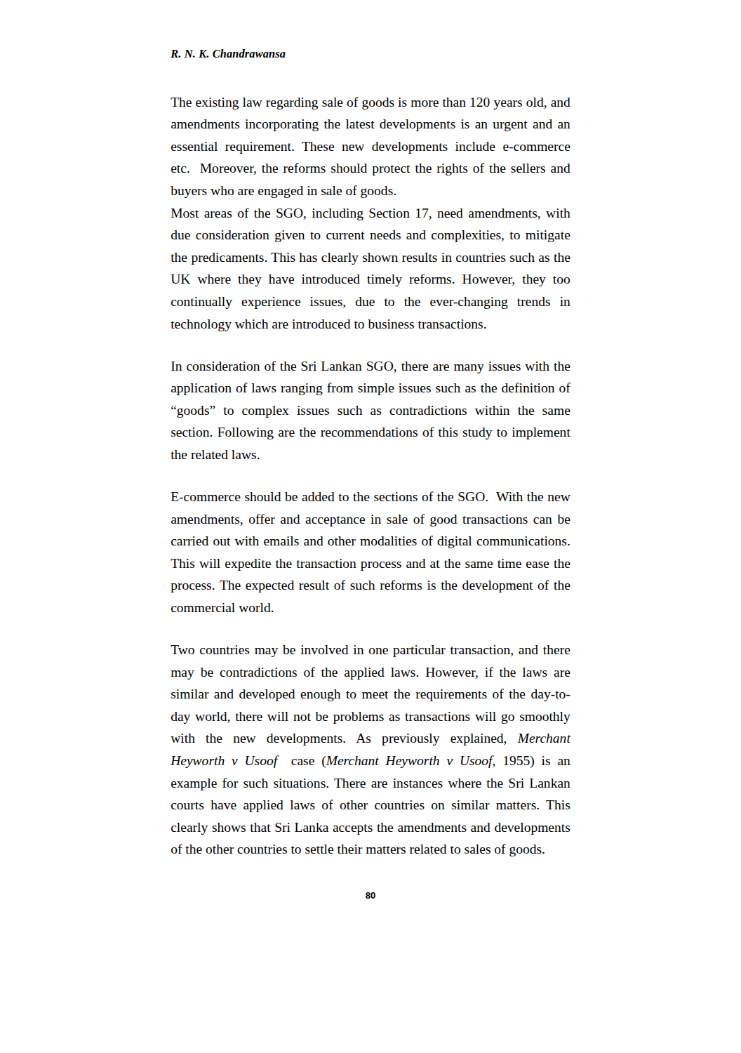R. N. K. Chandrawansa
The existing law regarding sale of goods is more than 120 years old, and amendments incorporating the latest developments is an urgent and an essential requirement. These new developments include e-commerce etc. Moreover, the reforms should protect the rights of the sellers and buyers who are engaged in sale of goods.
Most areas of the SGO, including Section 17, need amendments, with due consideration given to current needs and complexities, to mitigate the predicaments. This has clearly shown results in countries such as the UK where they have introduced timely reforms. However, they too continually experience issues, due to the ever-changing trends in technology which are introduced to business transactions.
In consideration of the Sri Lankan SGO, there are many issues with the application of laws ranging from simple issues such as the definition of “goods” to complex issues such as contradictions within the same section. Following are the recommendations of this study to implement the related laws.
E-commerce should be added to the sections of the SGO. With the new amendments, offer and acceptance in sale of good transactions can be carried out with emails and other modalities of digital communications. This will expedite the transaction process and at the same time ease the process. The expected result of such reforms is the development of the commercial world.
Two countries may be involved in one particular transaction, and there may be contradictions of the applied laws. However, if the laws are similar and developed enough to meet the requirements of the day-to- day world, there will not be problems as transactions will go smoothly with the new developments. As previously explained, Merchant Heyworth v Usoof case (Merchant Heyworth v Usoof, 1955) is an example for such situations. There are instances where the Sri Lankan courts have applied laws of other countries on similar matters. This clearly shows that Sri Lanka accepts the amendments and developments of the other countries to settle their matters related to sales of goods.
80